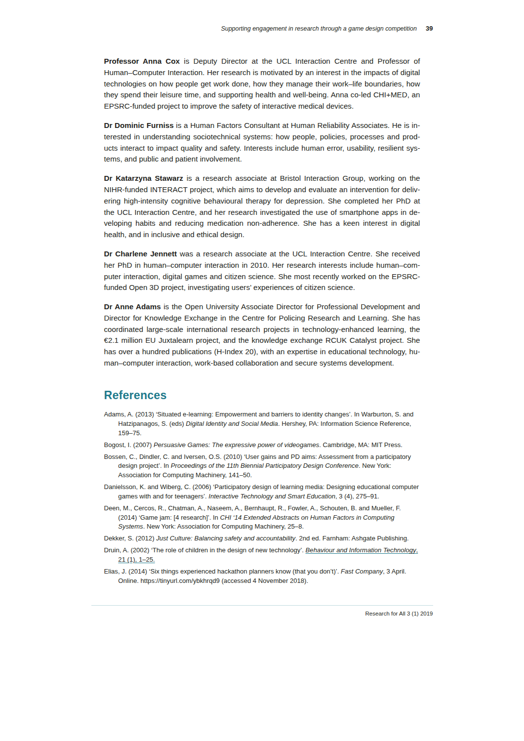Supporting engagement in research through a game design competition 39
Professor Anna Cox is Deputy Director at the UCL Interaction Centre and Professor of Human–Computer Interaction. Her research is motivated by an interest in the impacts of digital technologies on how people get work done, how they manage their work–life boundaries, how they spend their leisure time, and supporting health and well-being. Anna co-led CHI+MED, an EPSRC-funded project to improve the safety of interactive medical devices.
Dr Dominic Furniss is a Human Factors Consultant at Human Reliability Associates. He is interested in understanding sociotechnical systems: how people, policies, processes and products interact to impact quality and safety. Interests include human error, usability, resilient systems, and public and patient involvement.
Dr Katarzyna Stawarz is a research associate at Bristol Interaction Group, working on the NIHR-funded INTERACT project, which aims to develop and evaluate an intervention for delivering high-intensity cognitive behavioural therapy for depression. She completed her PhD at the UCL Interaction Centre, and her research investigated the use of smartphone apps in developing habits and reducing medication non-adherence. She has a keen interest in digital health, and in inclusive and ethical design.
Dr Charlene Jennett was a research associate at the UCL Interaction Centre. She received her PhD in human–computer interaction in 2010. Her research interests include human–computer interaction, digital games and citizen science. She most recently worked on the EPSRC-funded Open 3D project, investigating users’ experiences of citizen science.
Dr Anne Adams is the Open University Associate Director for Professional Development and Director for Knowledge Exchange in the Centre for Policing Research and Learning. She has coordinated large-scale international research projects in technology-enhanced learning, the €2.1 million EU Juxtalearn project, and the knowledge exchange RCUK Catalyst project. She has over a hundred publications (H-Index 20), with an expertise in educational technology, human–computer interaction, work-based collaboration and secure systems development.
References
Adams, A. (2013) ‘Situated e-learning: Empowerment and barriers to identity changes’. In Warburton, S. and Hatzipanagos, S. (eds) Digital Identity and Social Media. Hershey, PA: Information Science Reference, 159–75.
Bogost, I. (2007) Persuasive Games: The expressive power of videogames. Cambridge, MA: MIT Press.
Bossen, C., Dindler, C. and Iversen, O.S. (2010) ‘User gains and PD aims: Assessment from a participatory design project’. In Proceedings of the 11th Biennial Participatory Design Conference. New York: Association for Computing Machinery, 141–50.
Danielsson, K. and Wiberg, C. (2006) ‘Participatory design of learning media: Designing educational computer games with and for teenagers’. Interactive Technology and Smart Education, 3 (4), 275–91.
Deen, M., Cercos, R., Chatman, A., Naseem, A., Bernhaupt, R., Fowler, A., Schouten, B. and Mueller, F. (2014) ‘Game jam: [4 research]’. In CHI ‘14 Extended Abstracts on Human Factors in Computing Systems. New York: Association for Computing Machinery, 25–8.
Dekker, S. (2012) Just Culture: Balancing safety and accountability. 2nd ed. Farnham: Ashgate Publishing.
Druin, A. (2002) ‘The role of children in the design of new technology’. Behaviour and Information Technology, 21 (1), 1–25.
Elias, J. (2014) ‘Six things experienced hackathon planners know (that you don’t)’. Fast Company, 3 April. Online. https://tinyurl.com/ybkhrqd9 (accessed 4 November 2018).
Research for All 3 (1) 2019